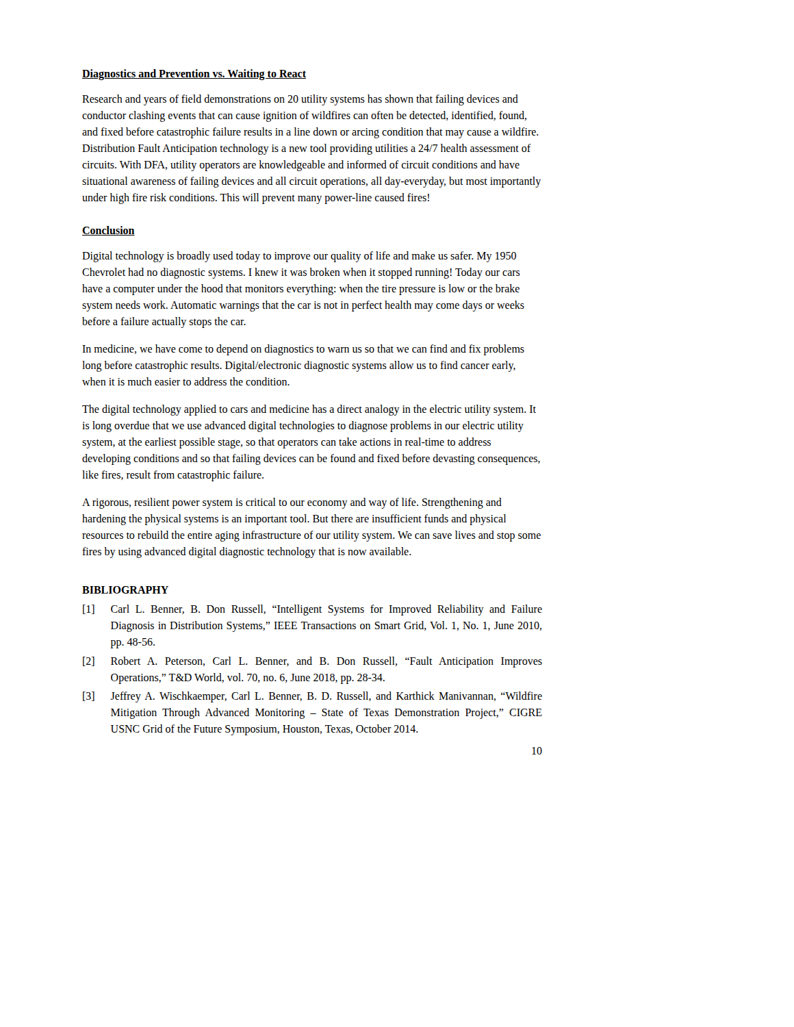Diagnostics and Prevention vs. Waiting to React
Research and years of field demonstrations on 20 utility systems has shown that failing devices and conductor clashing events that can cause ignition of wildfires can often be detected, identified, found, and fixed before catastrophic failure results in a line down or arcing condition that may cause a wildfire. Distribution Fault Anticipation technology is a new tool providing utilities a 24/7 health assessment of circuits. With DFA, utility operators are knowledgeable and informed of circuit conditions and have situational awareness of failing devices and all circuit operations, all day-everyday, but most importantly under high fire risk conditions. This will prevent many power-line caused fires!
Conclusion
Digital technology is broadly used today to improve our quality of life and make us safer. My 1950 Chevrolet had no diagnostic systems. I knew it was broken when it stopped running! Today our cars have a computer under the hood that monitors everything: when the tire pressure is low or the brake system needs work. Automatic warnings that the car is not in perfect health may come days or weeks before a failure actually stops the car.
In medicine, we have come to depend on diagnostics to warn us so that we can find and fix problems long before catastrophic results. Digital/electronic diagnostic systems allow us to find cancer early, when it is much easier to address the condition.
The digital technology applied to cars and medicine has a direct analogy in the electric utility system. It is long overdue that we use advanced digital technologies to diagnose problems in our electric utility system, at the earliest possible stage, so that operators can take actions in real-time to address developing conditions and so that failing devices can be found and fixed before devasting consequences, like fires, result from catastrophic failure.
A rigorous, resilient power system is critical to our economy and way of life. Strengthening and hardening the physical systems is an important tool. But there are insufficient funds and physical resources to rebuild the entire aging infrastructure of our utility system. We can save lives and stop some fires by using advanced digital diagnostic technology that is now available.
BIBLIOGRAPHY
Carl L. Benner, B. Don Russell, “Intelligent Systems for Improved Reliability and Failure Diagnosis in Distribution Systems,” IEEE Transactions on Smart Grid, Vol. 1, No. 1, June 2010, pp. 48-56.
Robert A. Peterson, Carl L. Benner, and B. Don Russell, “Fault Anticipation Improves Operations,” T&D World, vol. 70, no. 6, June 2018, pp. 28-34.
Jeffrey A. Wischkaemper, Carl L. Benner, B. D. Russell, and Karthick Manivannan, “Wildfire Mitigation Through Advanced Monitoring – State of Texas Demonstration Project,” CIGRE USNC Grid of the Future Symposium, Houston, Texas, October 2014.
10